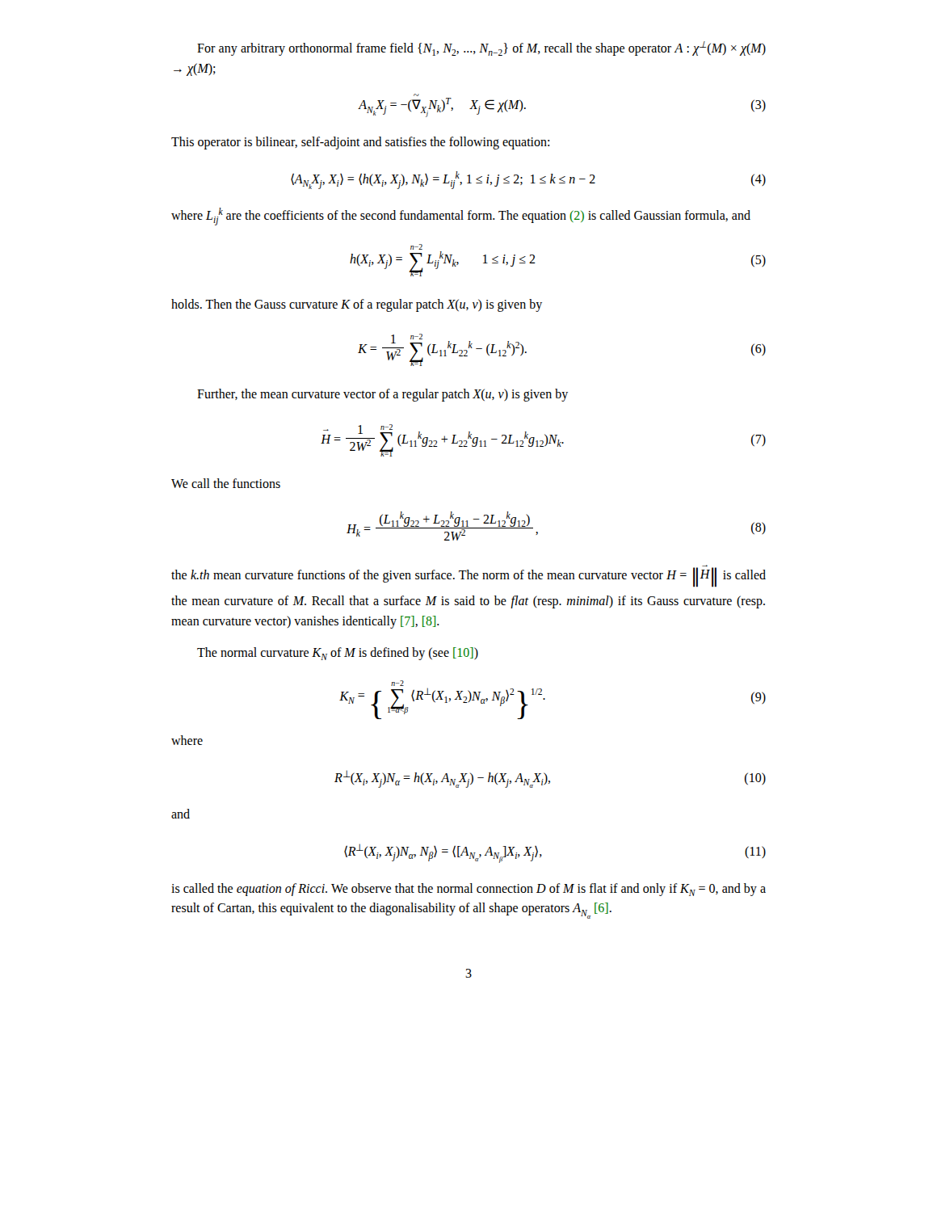For any arbitrary orthonormal frame field {N1, N2, ..., Nn−2} of M, recall the shape operator A : χ⊥(M) × χ(M) → χ(M);
ANkXj = −(∇XjNk)T, Xj ∈ χ(M).
(3)
This operator is bilinear, self-adjoint and satisfies the following equation:
⟨ANkXj, Xi⟩ = ⟨h(Xi, Xj), Nk⟩ = Lijk, 1 ≤ i, j ≤ 2; 1 ≤ k ≤ n − 2
(4)
where Lijk are the coefficients of the second fundamental form. The equation (2) is called Gaussian formula, and
h(Xi, Xj) = n−2∑k=1 LijkNk, 1 ≤ i, j ≤ 2
(5)
holds. Then the Gauss curvature K of a regular patch X(u, v) is given by
K = 1 W2 n−2∑k=1(L11kL22k − (L12k)2).
(6)
Further, the mean curvature vector of a regular patch X(u, v) is given by
H = 12W2 n−2∑k=1(L11kg22 + L22kg11 − 2L12kg12)Nk.
(7)
We call the functions
Hk = (L11kg22 + L22kg11 − 2L12kg12) 2W2,
(8)
the k.th mean curvature functions of the given surface. The norm of the mean curvature vector H = ∥H∥ is called the mean curvature of M. Recall that a surface M is said to be flat (resp. minimal) if its Gauss curvature (resp. mean curvature vector) vanishes identically [7], [8].
The normal curvature KN of M is defined by (see [10])
KN = {n−2∑1=α<β⟨R⊥(X1, X2)Nα, Nβ⟩2}1/2.
(9)
where
R⊥(Xi, Xj)Nα = h(Xi, ANαXj) − h(Xj, ANαXi),
(10)
and
⟨R⊥(Xi, Xj)Nα, Nβ⟩ = ⟨[ANα, ANβ]Xi, Xj⟩,
(11)
is called the equation of Ricci. We observe that the normal connection D of M is flat if and only if KN = 0, and by a result of Cartan, this equivalent to the diagonalisability of all shape operators ANα [6].
3